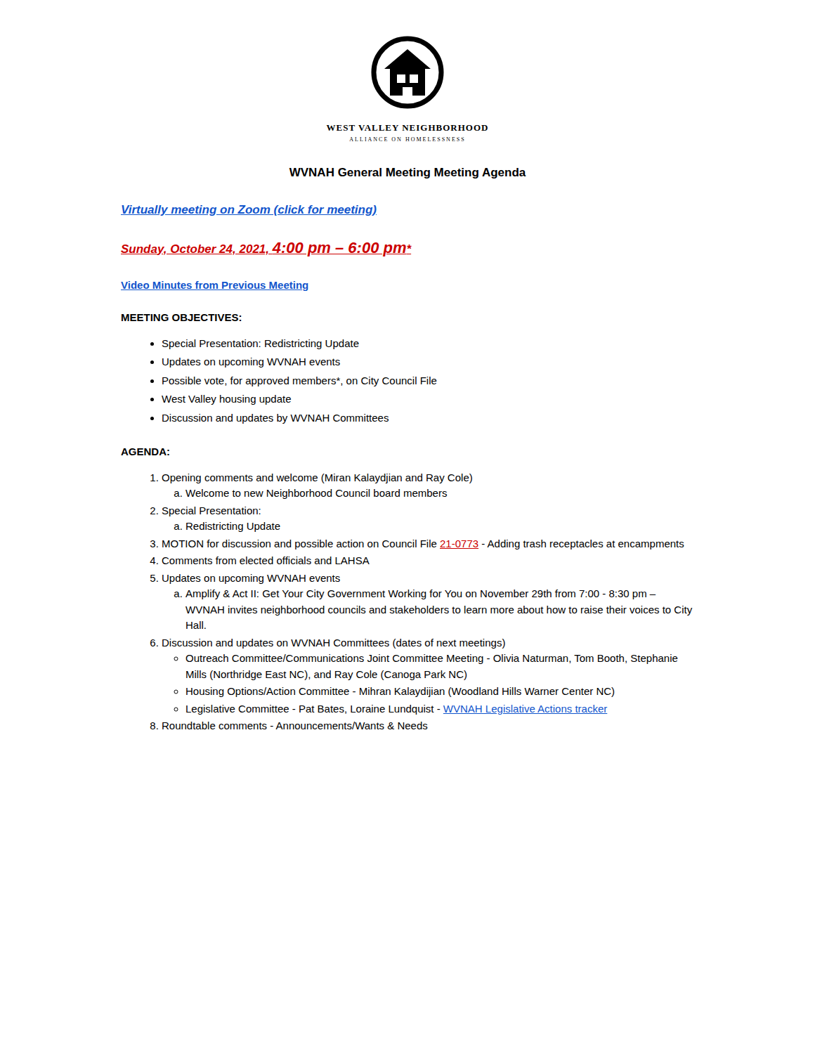WEST VALLEY NEIGHBORHOOD
ALLIANCE ON HOMELESSNESS
WVNAH General Meeting Meeting Agenda
Virtually meeting on Zoom (click for meeting)
Sunday, October 24, 2021, 4:00 pm – 6:00 pm*
Video Minutes from Previous Meeting
MEETING OBJECTIVES:
Special Presentation: Redistricting Update
Updates on upcoming WVNAH events
Possible vote, for approved members*, on City Council File
West Valley housing update
Discussion and updates by WVNAH Committees
AGENDA:
Opening comments and welcome (Miran Kalaydjian and Ray Cole)
Welcome to new Neighborhood Council board members
Special Presentation:
Redistricting Update
MOTION for discussion and possible action on Council File 21-0773 - Adding trash receptacles at encampments
Comments from elected officials and LAHSA
Updates on upcoming WVNAH events
Amplify & Act II: Get Your City Government Working for You on November 29th from 7:00 - 8:30 pm – WVNAH invites neighborhood councils and stakeholders to learn more about how to raise their voices to City Hall.
Discussion and updates on WVNAH Committees (dates of next meetings)
Outreach Committee/Communications Joint Committee Meeting - Olivia Naturman, Tom Booth, Stephanie Mills (Northridge East NC), and Ray Cole (Canoga Park NC)
Housing Options/Action Committee - Mihran Kalaydijian (Woodland Hills Warner Center NC)
Legislative Committee - Pat Bates, Loraine Lundquist - WVNAH Legislative Actions tracker
Roundtable comments - Announcements/Wants & Needs